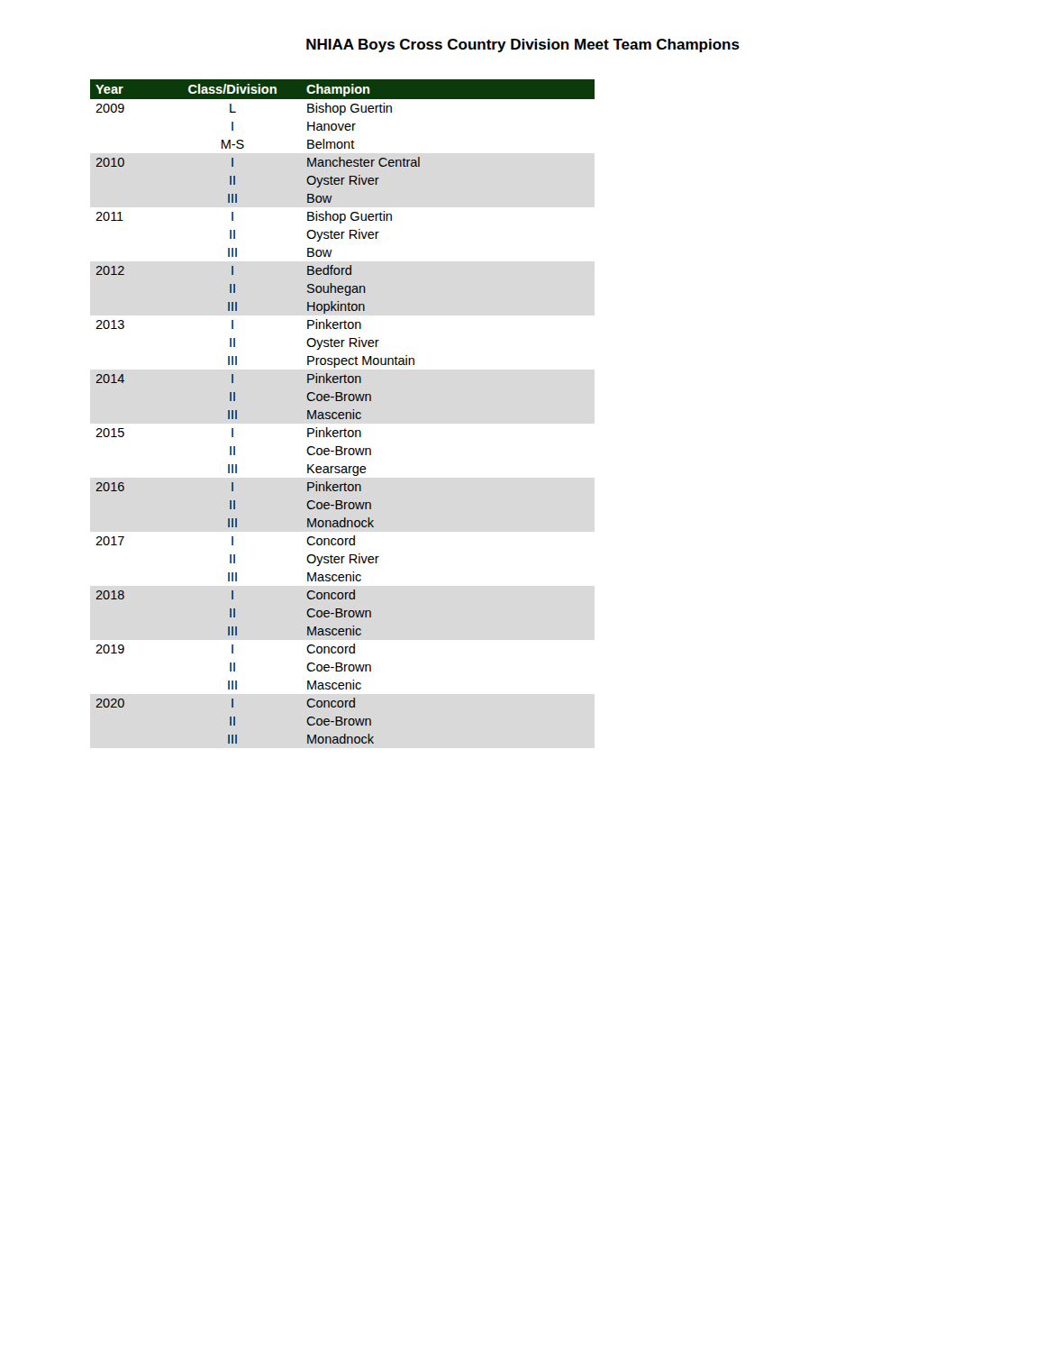NHIAA Boys Cross Country Division Meet Team Champions
| Year | Class/Division | Champion |
| --- | --- | --- |
| 2009 | L | Bishop Guertin |
| | I | Hanover |
| | M-S | Belmont |
| 2010 | I | Manchester Central |
| | II | Oyster River |
| | III | Bow |
| 2011 | I | Bishop Guertin |
| | II | Oyster River |
| | III | Bow |
| 2012 | I | Bedford |
| | II | Souhegan |
| | III | Hopkinton |
| 2013 | I | Pinkerton |
| | II | Oyster River |
| | III | Prospect Mountain |
| 2014 | I | Pinkerton |
| | II | Coe-Brown |
| | III | Mascenic |
| 2015 | I | Pinkerton |
| | II | Coe-Brown |
| | III | Kearsarge |
| 2016 | I | Pinkerton |
| | II | Coe-Brown |
| | III | Monadnock |
| 2017 | I | Concord |
| | II | Oyster River |
| | III | Mascenic |
| 2018 | I | Concord |
| | II | Coe-Brown |
| | III | Mascenic |
| 2019 | I | Concord |
| | II | Coe-Brown |
| | III | Mascenic |
| 2020 | I | Concord |
| | II | Coe-Brown |
| | III | Monadnock |